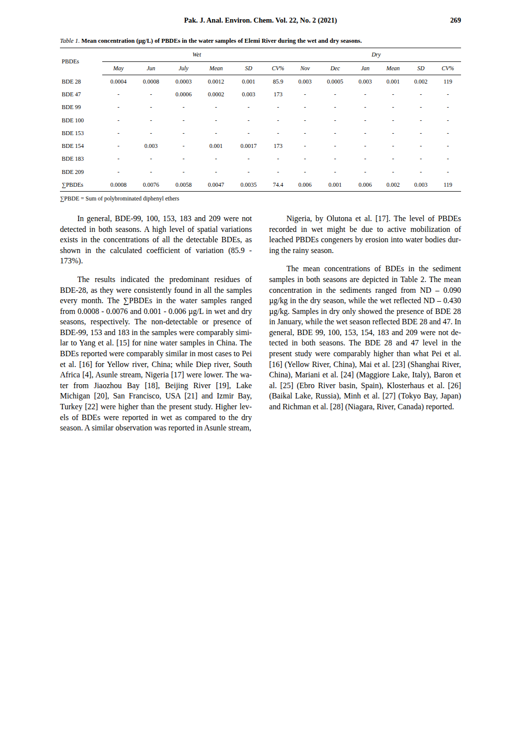Pak. J. Anal. Environ. Chem. Vol. 22, No. 2 (2021) 269
Table 1. Mean concentration (µg/L) of PBDEs in the water samples of Elemi River during the wet and dry seasons.
| PBDEs | Wet | Dry |
| --- | --- | --- |
| May | Jun | July | Mean | SD | CV% | Nov | Dec | Jan | Mean | SD | CV% |
| BDE 28 | 0.0004 | 0.0008 | 0.0003 | 0.0012 | 0.001 | 85.9 | 0.003 | 0.0005 | 0.003 | 0.001 | 0.002 | 119 |
| BDE 47 | - | - | 0.0006 | 0.0002 | 0.003 | 173 | - | - | - | - | - | - |
| BDE 99 | - | - | - | - | - | - | - | - | - | - | - | - |
| BDE 100 | - | - | - | - | - | - | - | - | - | - | - | - |
| BDE 153 | - | - | - | - | - | - | - | - | - | - | - | - |
| BDE 154 | - | 0.003 | - | 0.001 | 0.0017 | 173 | - | - | - | - | - | - |
| BDE 183 | - | - | - | - | - | - | - | - | - | - | - | - |
| BDE 209 | - | - | - | - | - | - | - | - | - | - | - | - |
| ∑PBDEs | 0.0008 | 0.0076 | 0.0058 | 0.0047 | 0.0035 | 74.4 | 0.006 | 0.001 | 0.006 | 0.002 | 0.003 | 119 |
∑PBDE = Sum of polybrominated diphenyl ethers
In general, BDE-99, 100, 153, 183 and 209 were not detected in both seasons. A high level of spatial variations exists in the concentrations of all the detectable BDEs, as shown in the calculated coefficient of variation (85.9 - 173%).
The results indicated the predominant residues of BDE-28, as they were consistently found in all the samples every month. The ∑PBDEs in the water samples ranged from 0.0008 - 0.0076 and 0.001 - 0.006 µg/L in wet and dry seasons, respectively. The non-detectable or presence of BDE-99, 153 and 183 in the samples were comparably similar to Yang et al. [15] for nine water samples in China. The BDEs reported were comparably similar in most cases to Pei et al. [16] for Yellow river, China; while Diep river, South Africa [4], Asunle stream, Nigeria [17] were lower. The water from Jiaozhou Bay [18], Beijing River [19], Lake Michigan [20], San Francisco, USA [21] and Izmir Bay, Turkey [22] were higher than the present study. Higher levels of BDEs were reported in wet as compared to the dry season. A similar observation was reported in Asunle stream,
Nigeria, by Olutona et al. [17]. The level of PBDEs recorded in wet might be due to active mobilization of leached PBDEs congeners by erosion into water bodies during the rainy season.
The mean concentrations of BDEs in the sediment samples in both seasons are depicted in Table 2. The mean concentration in the sediments ranged from ND – 0.090 µg/kg in the dry season, while the wet reflected ND – 0.430 µg/kg. Samples in dry only showed the presence of BDE 28 in January, while the wet season reflected BDE 28 and 47. In general, BDE 99, 100, 153, 154, 183 and 209 were not detected in both seasons. The BDE 28 and 47 level in the present study were comparably higher than what Pei et al. [16] (Yellow River, China), Mai et al. [23] (Shanghai River, China), Mariani et al. [24] (Maggiore Lake, Italy), Baron et al. [25] (Ebro River basin, Spain), Klosterhaus et al. [26] (Baikal Lake, Russia), Minh et al. [27] (Tokyo Bay, Japan) and Richman et al. [28] (Niagara, River, Canada) reported.